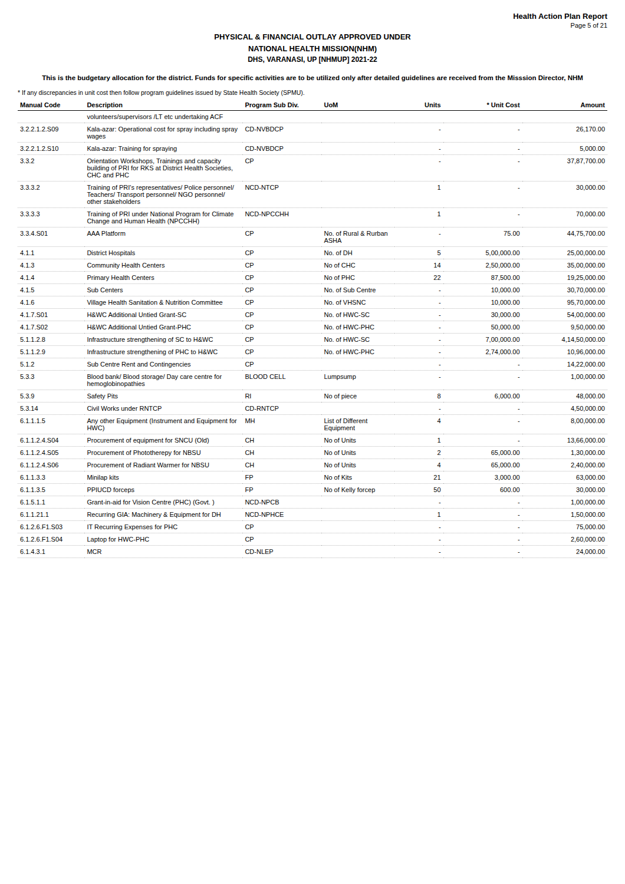Health Action Plan Report
Page 5 of 21
PHYSICAL & FINANCIAL OUTLAY APPROVED UNDER
NATIONAL HEALTH MISSION(NHM)
DHS, VARANASI, UP [NHMUP] 2021-22
This is the budgetary allocation for the district. Funds for specific activities are to be utilized only after detailed guidelines are received from the Misssion Director, NHM
* If any discrepancies in unit cost then follow program guidelines issued by State Health Society (SPMU).
| Manual Code | Description | Program Sub Div. | UoM | Units | * Unit Cost | Amount |
| --- | --- | --- | --- | --- | --- | --- |
| | volunteers/supervisors /LT etc undertaking ACF | | | | | |
| 3.2.2.1.2.S09 | Kala-azar: Operational cost for spray including spray wages | CD-NVBDCP | | - | - | 26,170.00 |
| 3.2.2.1.2.S10 | Kala-azar: Training for spraying | CD-NVBDCP | | - | - | 5,000.00 |
| 3.3.2 | Orientation Workshops, Trainings and capacity building of PRI for RKS at District Health Societies, CHC and PHC | CP | | - | - | 37,87,700.00 |
| 3.3.3.2 | Training of PRI's representatives/ Police personnel/ Teachers/ Transport personnel/ NGO personnel/ other stakeholders | NCD-NTCP | | 1 | - | 30,000.00 |
| 3.3.3.3 | Training of PRI under National Program for Climate Change and Human Health (NPCCHH) | NCD-NPCCHH | | 1 | - | 70,000.00 |
| 3.3.4.S01 | AAA Platform | CP | No. of Rural & Rurban ASHA | - | 75.00 | 44,75,700.00 |
| 4.1.1 | District Hospitals | CP | No. of DH | 5 | 5,00,000.00 | 25,00,000.00 |
| 4.1.3 | Community Health Centers | CP | No of CHC | 14 | 2,50,000.00 | 35,00,000.00 |
| 4.1.4 | Primary Health Centers | CP | No of PHC | 22 | 87,500.00 | 19,25,000.00 |
| 4.1.5 | Sub Centers | CP | No. of Sub Centre | - | 10,000.00 | 30,70,000.00 |
| 4.1.6 | Village Health Sanitation & Nutrition Committee | CP | No. of VHSNC | - | 10,000.00 | 95,70,000.00 |
| 4.1.7.S01 | H&WC Additional Untied Grant-SC | CP | No. of HWC-SC | - | 30,000.00 | 54,00,000.00 |
| 4.1.7.S02 | H&WC Additional Untied Grant-PHC | CP | No. of HWC-PHC | - | 50,000.00 | 9,50,000.00 |
| 5.1.1.2.8 | Infrastructure strengthening of SC to H&WC | CP | No. of HWC-SC | - | 7,00,000.00 | 4,14,50,000.00 |
| 5.1.1.2.9 | Infrastructure strengthening of PHC to H&WC | CP | No. of HWC-PHC | - | 2,74,000.00 | 10,96,000.00 |
| 5.1.2 | Sub Centre Rent and Contingencies | CP | | - | - | 14,22,000.00 |
| 5.3.3 | Blood bank/ Blood storage/ Day care centre for hemoglobinopathies | BLOOD CELL | Lumpsump | - | - | 1,00,000.00 |
| 5.3.9 | Safety Pits | RI | No of piece | 8 | 6,000.00 | 48,000.00 |
| 5.3.14 | Civil Works under RNTCP | CD-RNTCP | | - | - | 4,50,000.00 |
| 6.1.1.1.5 | Any other Equipment (Instrument and Equipment for HWC) | MH | List of Different Equipment | 4 | - | 8,00,000.00 |
| 6.1.1.2.4.S04 | Procurement of equipment for SNCU (Old) | CH | No of Units | 1 | - | 13,66,000.00 |
| 6.1.1.2.4.S05 | Procurement of Phototherepy for NBSU | CH | No of Units | 2 | 65,000.00 | 1,30,000.00 |
| 6.1.1.2.4.S06 | Procurement of Radiant Warmer for NBSU | CH | No of Units | 4 | 65,000.00 | 2,40,000.00 |
| 6.1.1.3.3 | Minilap kits | FP | No of Kits | 21 | 3,000.00 | 63,000.00 |
| 6.1.1.3.5 | PPIUCD forceps | FP | No of Kelly forcep | 50 | 600.00 | 30,000.00 |
| 6.1.5.1.1 | Grant-in-aid for Vision Centre (PHC) (Govt. ) | NCD-NPCB | | - | - | 1,00,000.00 |
| 6.1.1.21.1 | Recurring GIA: Machinery & Equipment for DH | NCD-NPHCE | | 1 | - | 1,50,000.00 |
| 6.1.2.6.F1.S03 | IT Recurring Expenses for PHC | CP | | - | - | 75,000.00 |
| 6.1.2.6.F1.S04 | Laptop for HWC-PHC | CP | | - | - | 2,60,000.00 |
| 6.1.4.3.1 | MCR | CD-NLEP | | - | - | 24,000.00 |